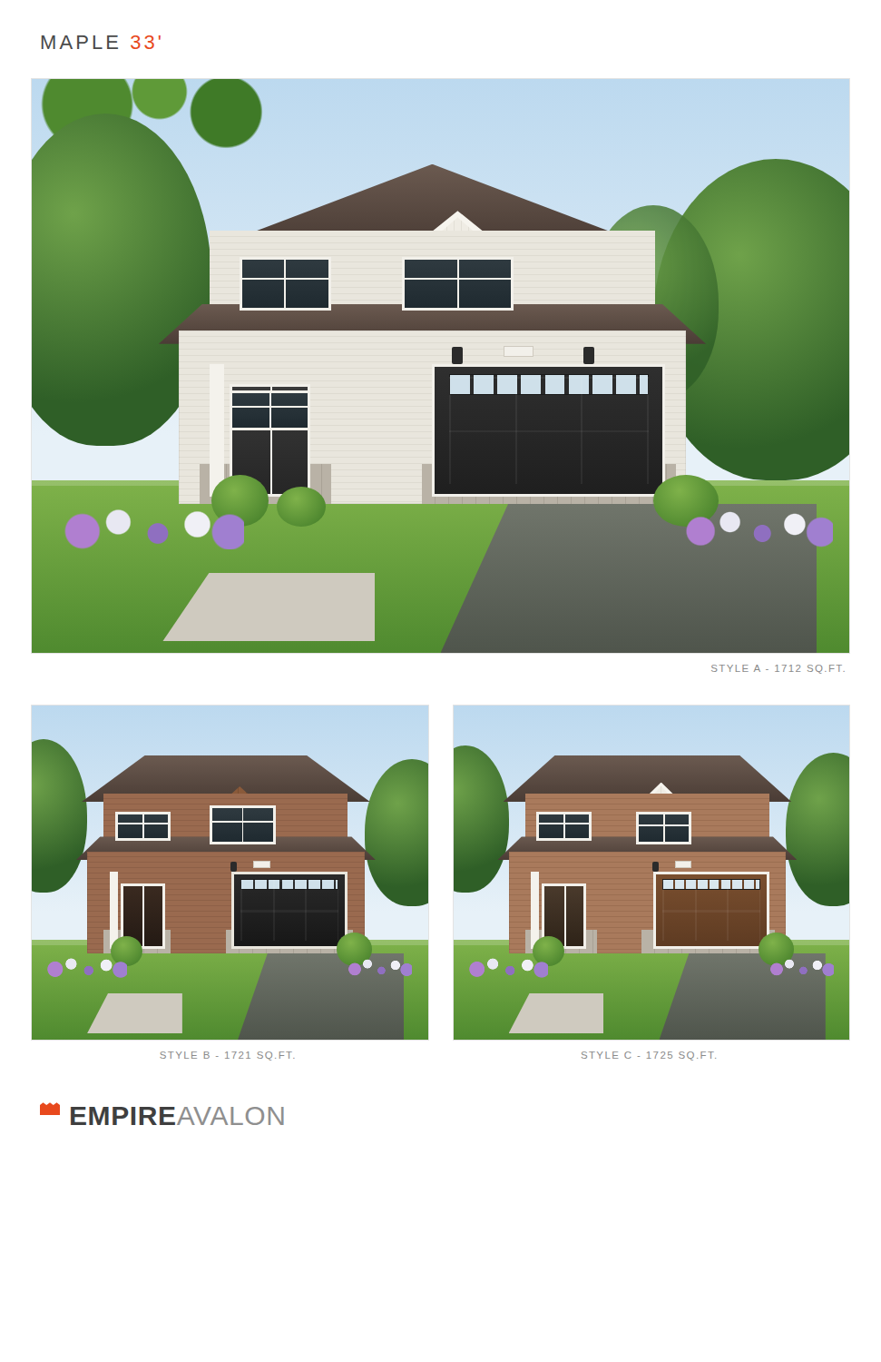MAPLE 33'
Style A - 1712 sq.ft.
Style B - 1721 sq.ft.
Style C - 1725 sq.ft.
EMPIREAVALON